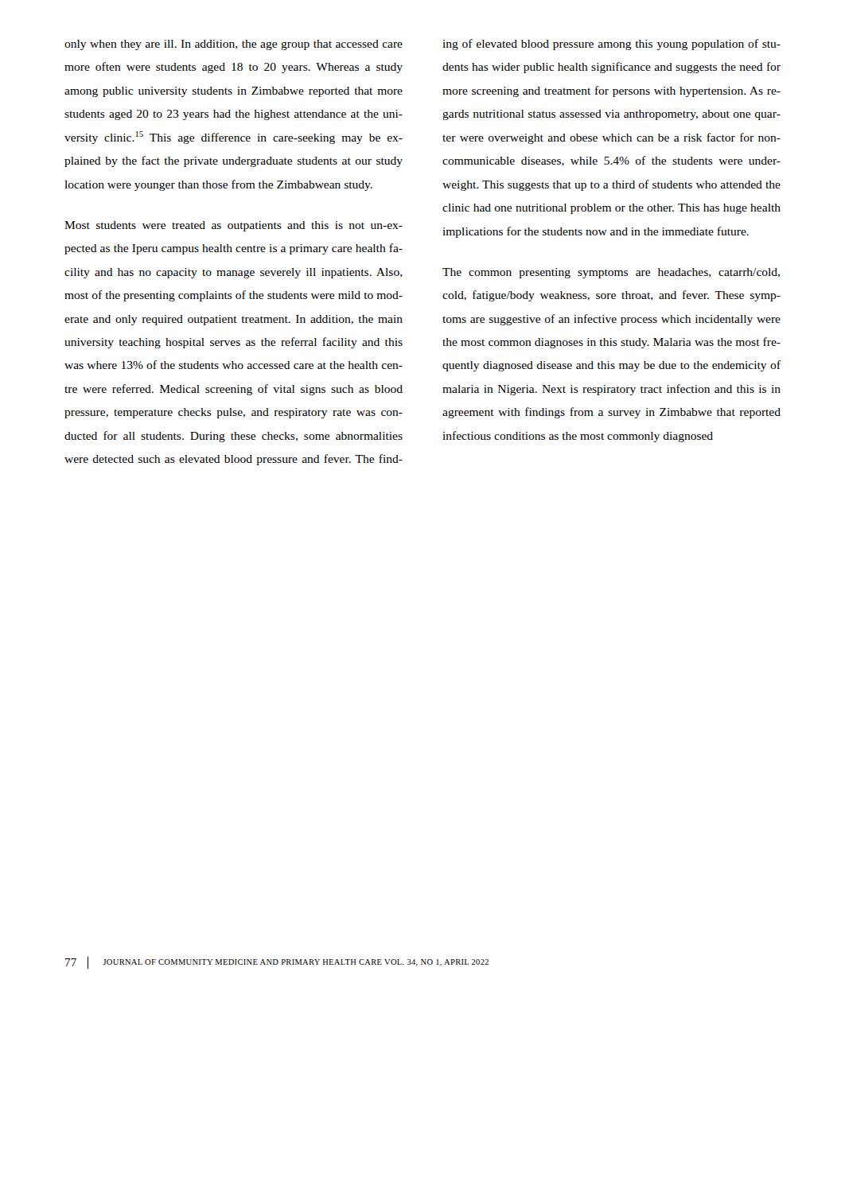only when they are ill. In addition, the age group that accessed care more often were students aged 18 to 20 years. Whereas a study among public university students in Zimbabwe reported that more students aged 20 to 23 years had the highest attendance at the university clinic.15 This age difference in care-seeking may be explained by the fact the private undergraduate students at our study location were younger than those from the Zimbabwean study.
Most students were treated as outpatients and this is not un-expected as the Iperu campus health centre is a primary care health facility and has no capacity to manage severely ill inpatients. Also, most of the presenting complaints of the students were mild to moderate and only required outpatient treatment. In addition, the main university teaching hospital serves as the referral facility and this was where 13% of the students who accessed care at the health centre were referred. Medical screening of vital signs such as blood pressure, temperature checks pulse, and respiratory rate was conducted for all students. During these checks, some abnormalities were detected such as elevated blood pressure and fever. The finding of elevated blood pressure among this young population of students has wider public health significance and suggests the need for more screening and treatment for persons with hypertension. As regards nutritional status assessed via anthropometry, about one quarter were overweight and obese which can be a risk factor for non-communicable diseases, while 5.4% of the students were under-weight. This suggests that up to a third of students who attended the clinic had one nutritional problem or the other. This has huge health implications for the students now and in the immediate future.
The common presenting symptoms are headaches, catarrh/cold, cold, fatigue/body weakness, sore throat, and fever. These symptoms are suggestive of an infective process which incidentally were the most common diagnoses in this study. Malaria was the most frequently diagnosed disease and this may be due to the endemicity of malaria in Nigeria. Next is respiratory tract infection and this is in agreement with findings from a survey in Zimbabwe that reported infectious conditions as the most commonly diagnosed
77 JOURNAL OF COMMUNITY MEDICINE AND PRIMARY HEALTH CARE VOL. 34, NO 1, APRIL 2022